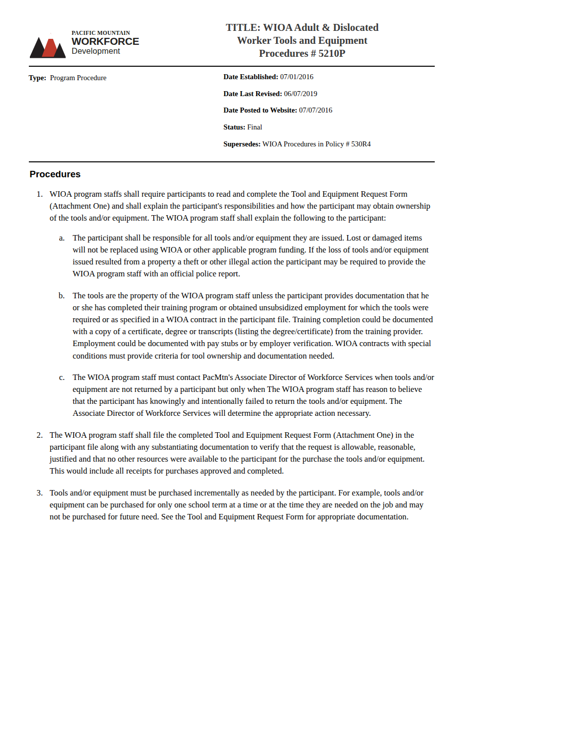Pacific Mountain
WORKFORCE
Development
TITLE: WIOA Adult & Dislocated
Worker Tools and Equipment
Procedures # 5210P
Type: Program Procedure
Date Established: 07/01/2016
Date Last Revised: 06/07/2019
Date Posted to Website: 07/07/2016
Status: Final
Supersedes: WIOA Procedures in Policy # 530R4
Procedures
WIOA program staffs shall require participants to read and complete the Tool and Equipment Request Form (Attachment One) and shall explain the participant's responsibilities and how the participant may obtain ownership of the tools and/or equipment. The WIOA program staff shall explain the following to the participant:
The participant shall be responsible for all tools and/or equipment they are issued. Lost or damaged items will not be replaced using WIOA or other applicable program funding. If the loss of tools and/or equipment issued resulted from a property a theft or other illegal action the participant may be required to provide the WIOA program staff with an official police report.
The tools are the property of the WIOA program staff unless the participant provides documentation that he or she has completed their training program or obtained unsubsidized employment for which the tools were required or as specified in a WIOA contract in the participant file. Training completion could be documented with a copy of a certificate, degree or transcripts (listing the degree/certificate) from the training provider. Employment could be documented with pay stubs or by employer verification. WIOA contracts with special conditions must provide criteria for tool ownership and documentation needed.
The WIOA program staff must contact PacMtn's Associate Director of Workforce Services when tools and/or equipment are not returned by a participant but only when The WIOA program staff has reason to believe that the participant has knowingly and intentionally failed to return the tools and/or equipment. The Associate Director of Workforce Services will determine the appropriate action necessary.
The WIOA program staff shall file the completed Tool and Equipment Request Form (Attachment One) in the participant file along with any substantiating documentation to verify that the request is allowable, reasonable, justified and that no other resources were available to the participant for the purchase the tools and/or equipment. This would include all receipts for purchases approved and completed.
Tools and/or equipment must be purchased incrementally as needed by the participant. For example, tools and/or equipment can be purchased for only one school term at a time or at the time they are needed on the job and may not be purchased for future need. See the Tool and Equipment Request Form for appropriate documentation.